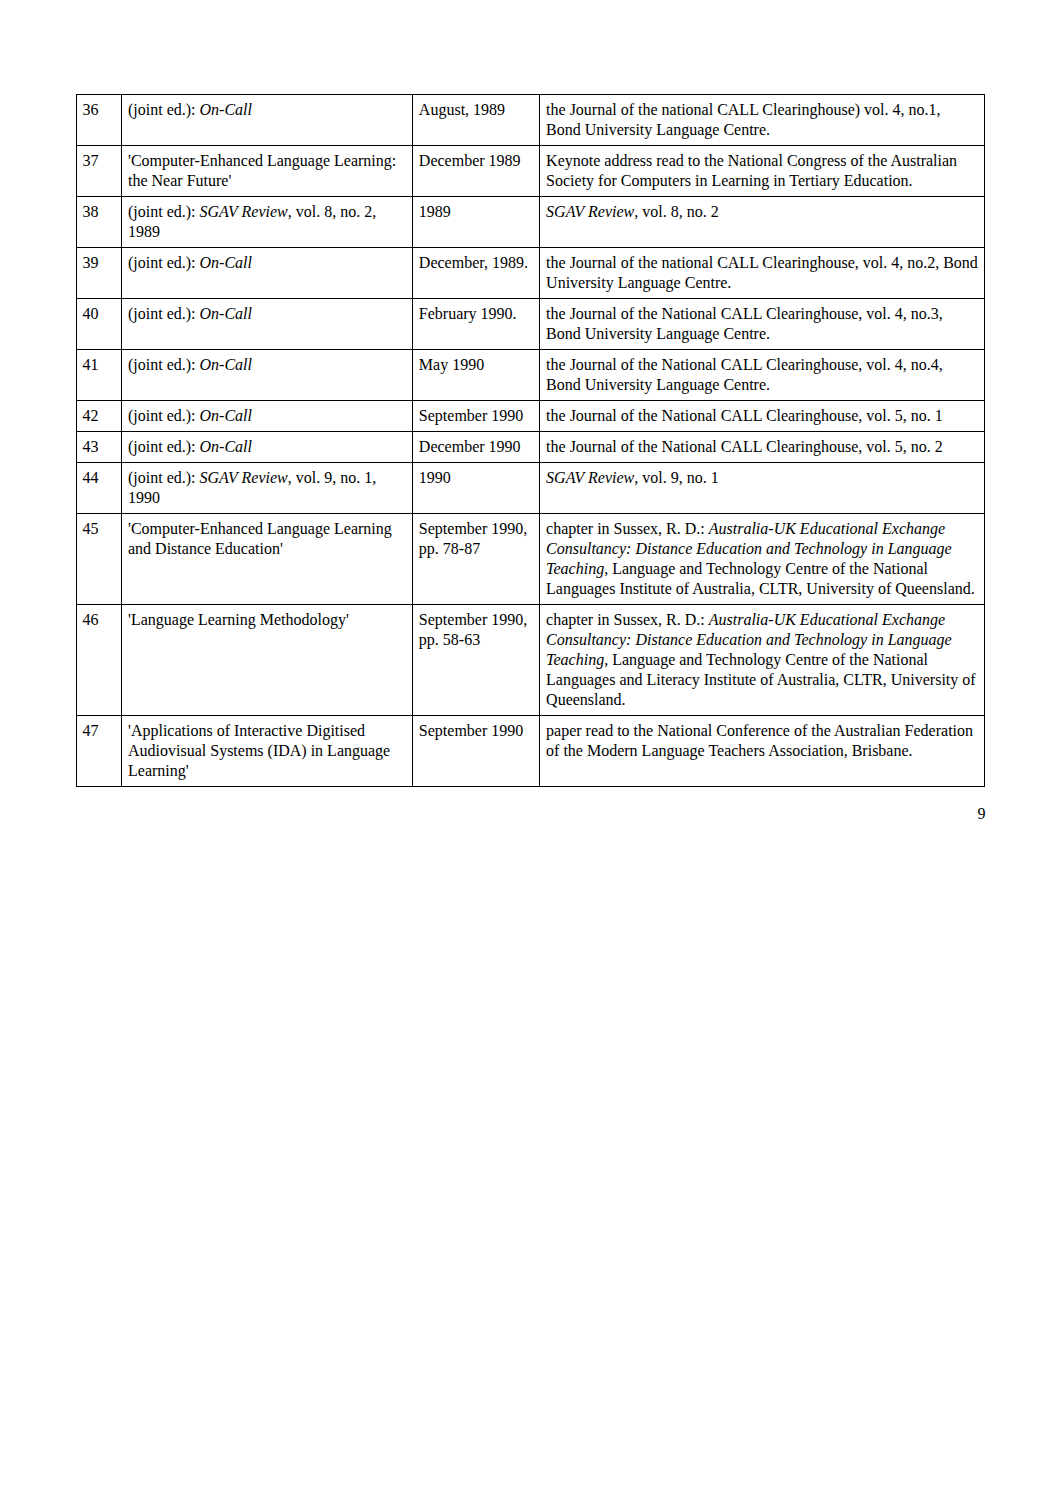| 36 | (joint ed.): On-Call | August, 1989 | the Journal of the national CALL Clearinghouse) vol. 4, no.1, Bond University Language Centre. |
| 37 | 'Computer-Enhanced Language Learning: the Near Future' | December 1989 | Keynote address read to the National Congress of the Australian Society for Computers in Learning in Tertiary Education. |
| 38 | (joint ed.): SGAV Review , vol. 8, no. 2, 1989 | 1989 | SGAV Review , vol. 8, no. 2 |
| 39 | (joint ed.): On-Call | December, 1989. | the Journal of the national CALL Clearinghouse, vol. 4, no.2, Bond University Language Centre. |
| 40 | (joint ed.): On-Call | February 1990. | the Journal of the National CALL Clearinghouse, vol. 4, no.3, Bond University Language Centre. |
| 41 | (joint ed.): On-Call | May 1990 | the Journal of the National CALL Clearinghouse, vol. 4, no.4, Bond University Language Centre. |
| 42 | (joint ed.): On-Call | September 1990 | the Journal of the National CALL Clearinghouse, vol. 5, no. 1 |
| 43 | (joint ed.): On-Call | December 1990 | the Journal of the National CALL Clearinghouse, vol. 5, no. 2 |
| 44 | (joint ed.): SGAV Review , vol. 9, no. 1, 1990 | 1990 | SGAV Review , vol. 9, no. 1 |
| 45 | 'Computer-Enhanced Language Learning and Distance Education' | September 1990, pp. 78-87 | chapter in Sussex, R. D.: Australia-UK Educational Exchange Consultancy: Distance Education and Technology in Language Teaching , Language and Technology Centre of the National Languages Institute of Australia, CLTR, University of Queensland. |
| 46 | 'Language Learning Methodology' | September 1990, pp. 58-63 | chapter in Sussex, R. D.: Australia-UK Educational Exchange Consultancy: Distance Education and Technology in Language Teaching , Language and Technology Centre of the National Languages and Literacy Institute of Australia, CLTR, University of Queensland. |
| 47 | 'Applications of Interactive Digitised Audiovisual Systems (IDA) in Language Learning' | September 1990 | paper read to the National Conference of the Australian Federation of the Modern Language Teachers Association, Brisbane. |
9